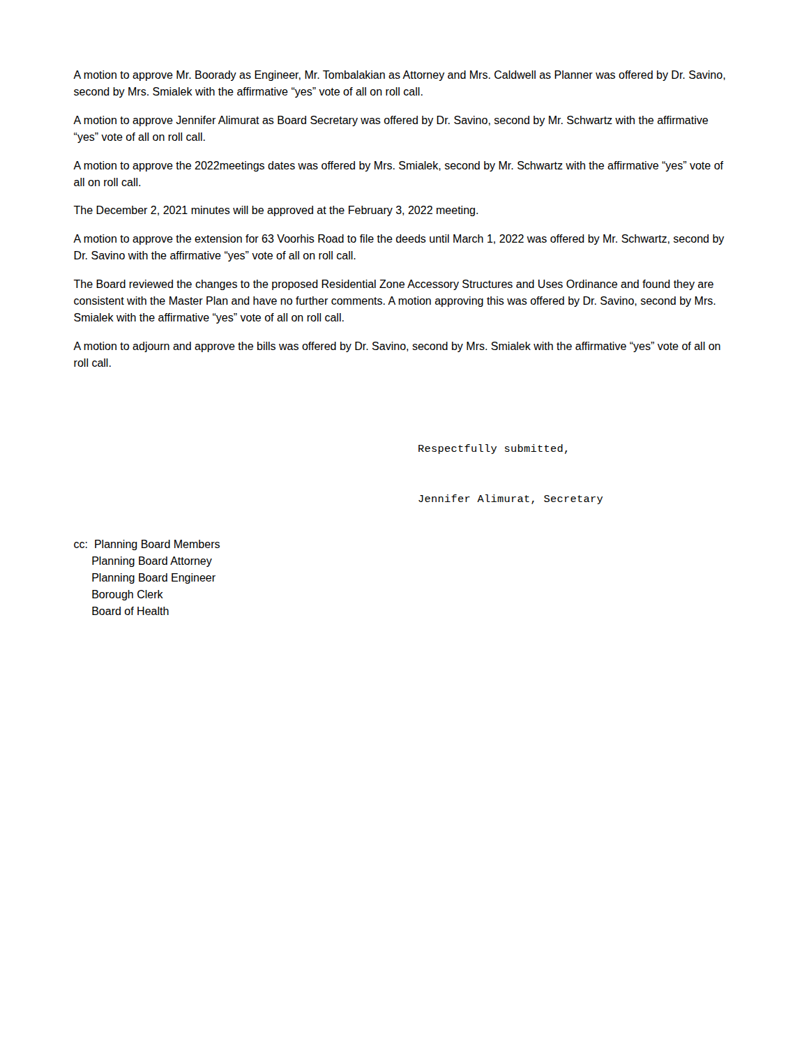A motion to approve Mr. Boorady as Engineer, Mr. Tombalakian as Attorney and Mrs. Caldwell as Planner was offered by Dr. Savino, second by Mrs. Smialek with the affirmative “yes” vote of all on roll call.
A motion to approve Jennifer Alimurat as Board Secretary was offered by Dr. Savino, second by Mr. Schwartz with the affirmative “yes” vote of all on roll call.
A motion to approve the 2022meetings dates was offered by Mrs. Smialek, second by Mr. Schwartz with the affirmative “yes” vote of all on roll call.
The December 2, 2021 minutes will be approved at the February 3, 2022 meeting.
A motion to approve the extension for 63 Voorhis Road to file the deeds until March 1, 2022 was offered by Mr. Schwartz, second by Dr. Savino with the affirmative “yes” vote of all on roll call.
The Board reviewed the changes to the proposed Residential Zone Accessory Structures and Uses Ordinance and found they are consistent with the Master Plan and have no further comments. A motion approving this was offered by Dr. Savino, second by Mrs. Smialek with the affirmative “yes” vote of all on roll call.
A motion to adjourn and approve the bills was offered by Dr. Savino, second by Mrs. Smialek with the affirmative “yes” vote of all on roll call.
Respectfully submitted,
Jennifer Alimurat, Secretary
cc: Planning Board Members
Planning Board Attorney
Planning Board Engineer
Borough Clerk
Board of Health